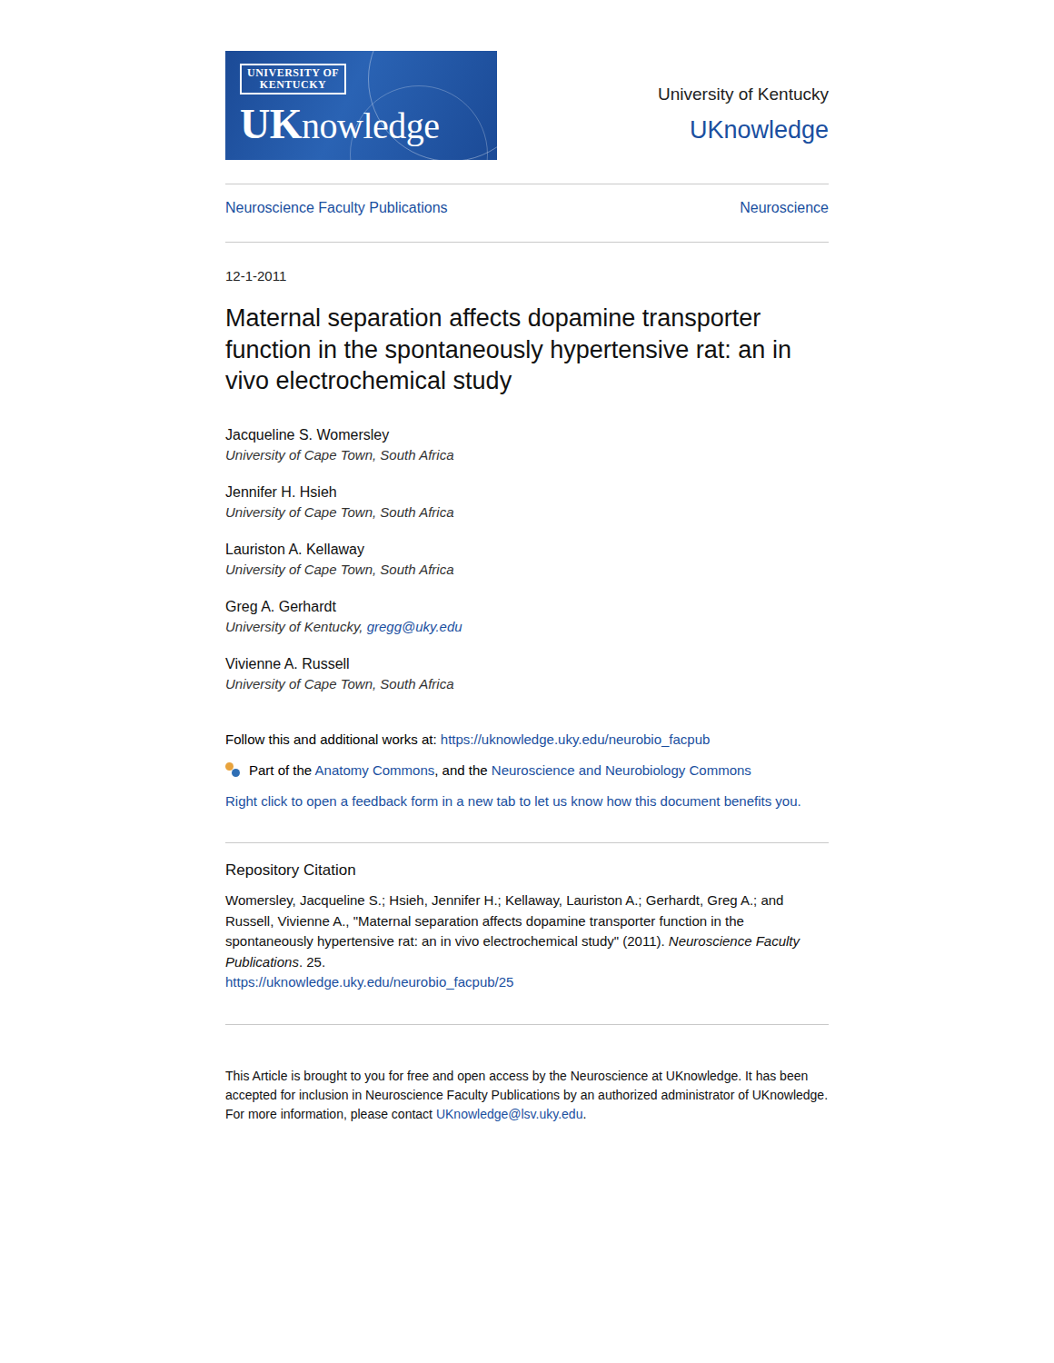UNIVERSITY OF KENTUCKY
UK nowledge
University of Kentucky
UKnowledge
Neuroscience Faculty Publications
Neuroscience
12-1-2011
Maternal separation affects dopamine transporter function in the spontaneously hypertensive rat: an in vivo electrochemical study
Jacqueline S. Womersley
University of Cape Town, South Africa
Jennifer H. Hsieh
University of Cape Town, South Africa
Lauriston A. Kellaway
University of Cape Town, South Africa
Greg A. Gerhardt
University of Kentucky, gregg@uky.edu
Vivienne A. Russell
University of Cape Town, South Africa
Follow this and additional works at: https://uknowledge.uky.edu/neurobio_facpub
Part of the Anatomy Commons, and the Neuroscience and Neurobiology Commons
Right click to open a feedback form in a new tab to let us know how this document benefits you.
Repository Citation
Womersley, Jacqueline S.; Hsieh, Jennifer H.; Kellaway, Lauriston A.; Gerhardt, Greg A.; and Russell, Vivienne A., "Maternal separation affects dopamine transporter function in the spontaneously hypertensive rat: an in vivo electrochemical study" (2011). Neuroscience Faculty Publications. 25.
https://uknowledge.uky.edu/neurobio_facpub/25
This Article is brought to you for free and open access by the Neuroscience at UKnowledge. It has been accepted for inclusion in Neuroscience Faculty Publications by an authorized administrator of UKnowledge. For more information, please contact UKnowledge@lsv.uky.edu.